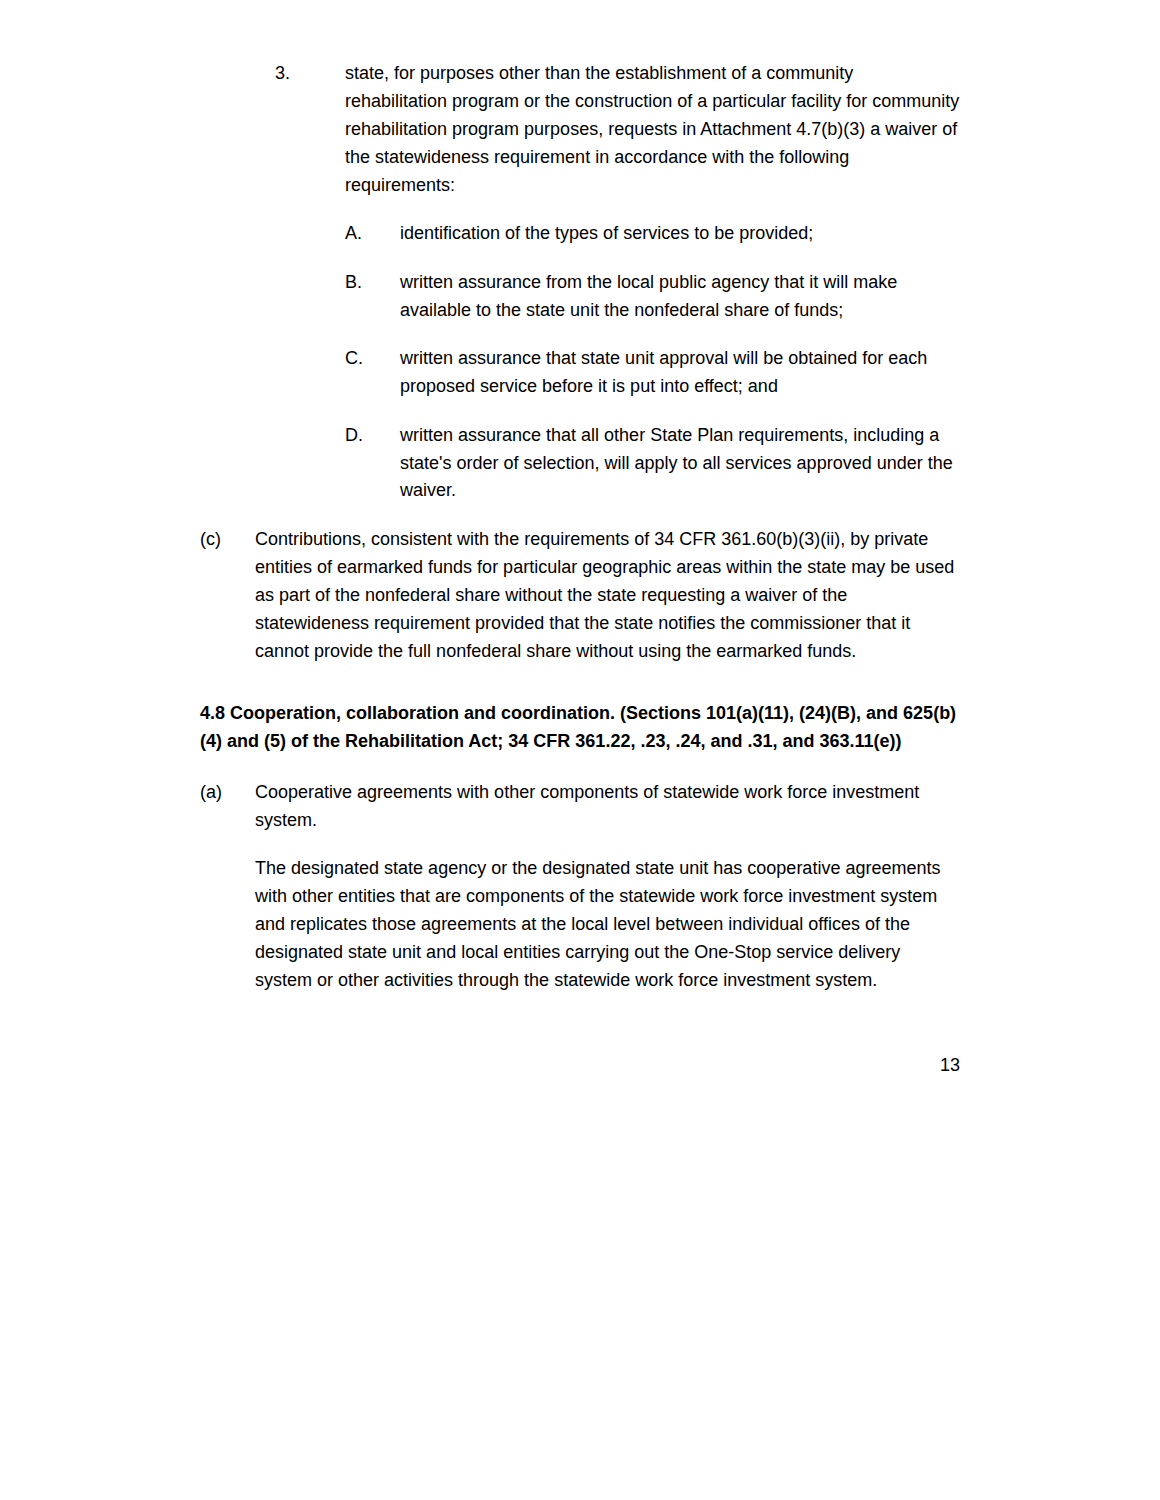3.
state, for purposes other than the establishment of a community rehabilitation program or the construction of a particular facility for community rehabilitation program purposes, requests in Attachment 4.7(b)(3) a waiver of the statewideness requirement in accordance with the following requirements:
A.
identification of the types of services to be provided;
B.
written assurance from the local public agency that it will make available to the state unit the nonfederal share of funds;
C.
written assurance that state unit approval will be obtained for each proposed service before it is put into effect; and
D.
written assurance that all other State Plan requirements, including a state's order of selection, will apply to all services approved under the waiver.
(c)
Contributions, consistent with the requirements of 34 CFR 361.60(b)(3)(ii), by private entities of earmarked funds for particular geographic areas within the state may be used as part of the nonfederal share without the state requesting a waiver of the statewideness requirement provided that the state notifies the commissioner that it cannot provide the full nonfederal share without using the earmarked funds.
4.8 Cooperation, collaboration and coordination. (Sections 101(a)(11), (24)(B), and 625(b)(4) and (5) of the Rehabilitation Act; 34 CFR 361.22, .23, .24, and .31, and 363.11(e))
(a)
Cooperative agreements with other components of statewide work force investment system.
The designated state agency or the designated state unit has cooperative agreements with other entities that are components of the statewide work force investment system and replicates those agreements at the local level between individual offices of the designated state unit and local entities carrying out the One-Stop service delivery system or other activities through the statewide work force investment system.
13